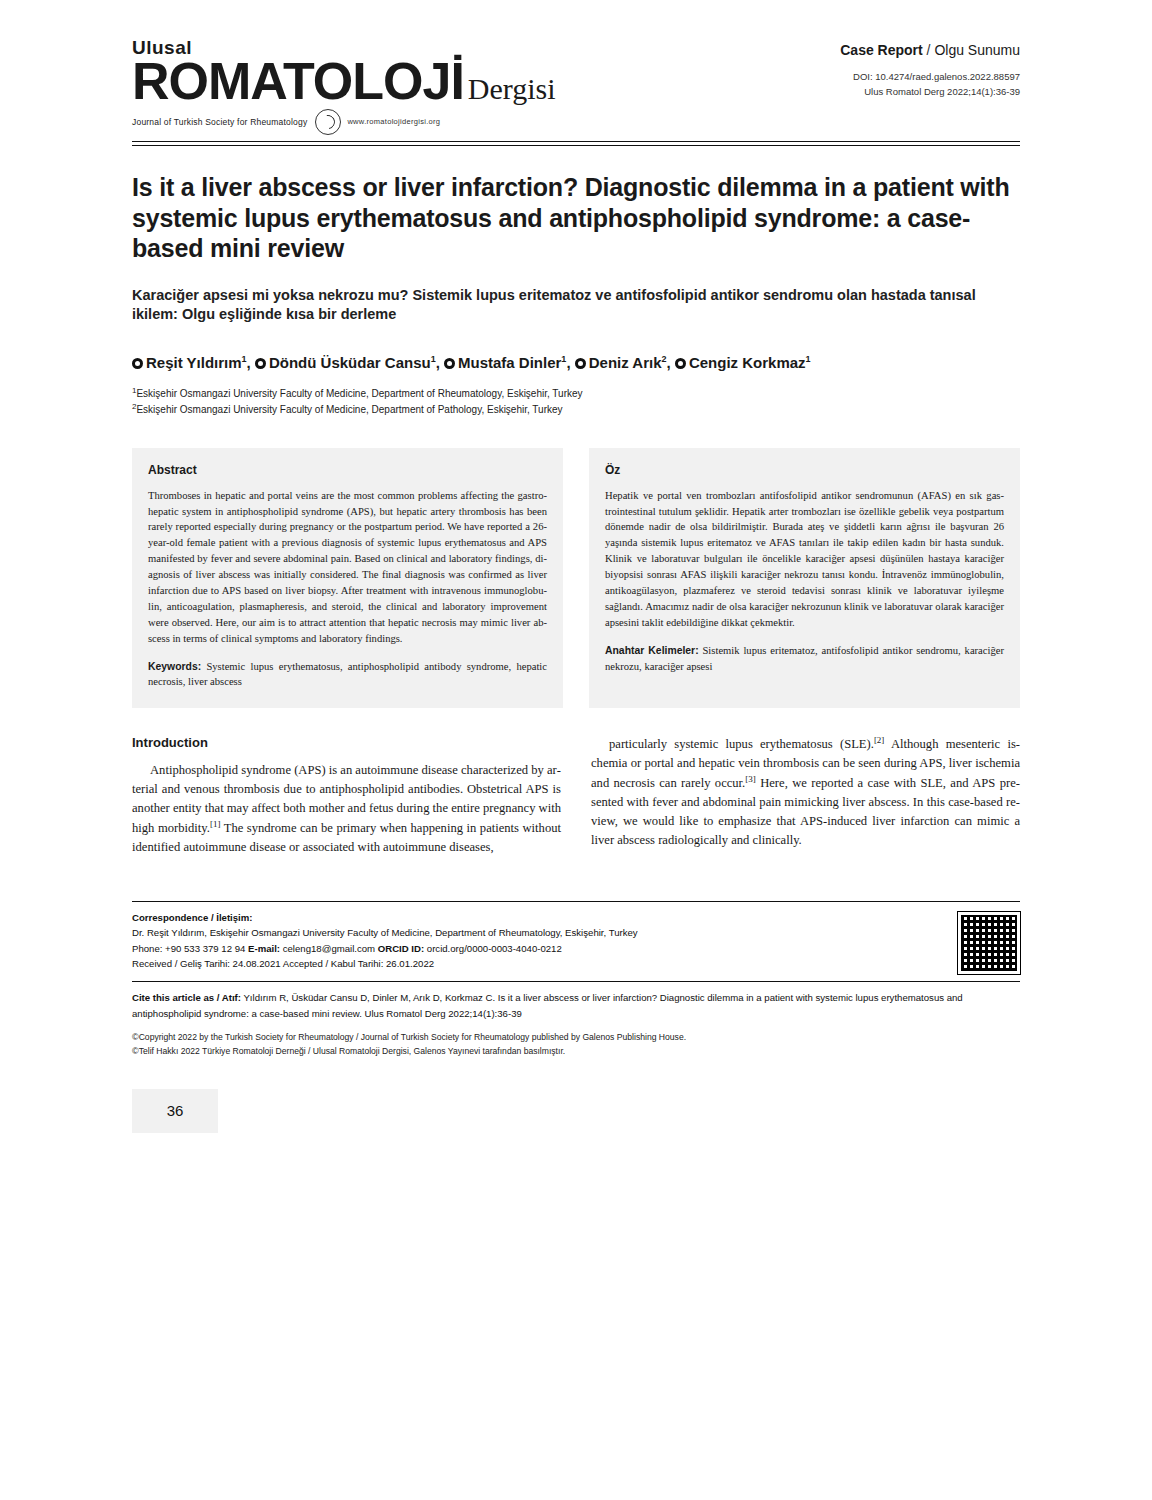Ulusal
ROMATOLOJİ Dergisi
Journal of Turkish Society for Rheumatology www.romatolojidergisi.org
Case Report / Olgu Sunumu
DOI: 10.4274/raed.galenos.2022.88597
Ulus Romatol Derg 2022;14(1):36-39
Is it a liver abscess or liver infarction? Diagnostic dilemma in a patient with systemic lupus erythematosus and antiphospholipid syndrome: a case-based mini review
Karaciğer apsesi mi yoksa nekrozu mu? Sistemik lupus eritematoz ve antifosfolipid antikor sendromu olan hastada tanısal ikilem: Olgu eşliğinde kısa bir derleme
Reşit Yıldırım1, Döndü Üsküdar Cansu1, Mustafa Dinler1, Deniz Arık2, Cengiz Korkmaz1
1Eskişehir Osmangazi University Faculty of Medicine, Department of Rheumatology, Eskişehir, Turkey
2Eskişehir Osmangazi University Faculty of Medicine, Department of Pathology, Eskişehir, Turkey
Abstract
Thromboses in hepatic and portal veins are the most common problems affecting the gastro-hepatic system in antiphospholipid syndrome (APS), but hepatic artery thrombosis has been rarely reported especially during pregnancy or the postpartum period. We have reported a 26-year-old female patient with a previous diagnosis of systemic lupus erythematosus and APS manifested by fever and severe abdominal pain. Based on clinical and laboratory findings, diagnosis of liver abscess was initially considered. The final diagnosis was confirmed as liver infarction due to APS based on liver biopsy. After treatment with intravenous immunoglobulin, anticoagulation, plasmapheresis, and steroid, the clinical and laboratory improvement were observed. Here, our aim is to attract attention that hepatic necrosis may mimic liver abscess in terms of clinical symptoms and laboratory findings.
Keywords: Systemic lupus erythematosus, antiphospholipid antibody syndrome, hepatic necrosis, liver abscess
Öz
Hepatik ve portal ven trombozları antifosfolipid antikor sendromunun (AFAS) en sık gastrointestinal tutulum şeklidir. Hepatik arter trombozları ise özellikle gebelik veya postpartum dönemde nadir de olsa bildirilmiştir. Burada ateş ve şiddetli karın ağrısı ile başvuran 26 yaşında sistemik lupus eritematoz ve AFAS tanıları ile takip edilen kadın bir hasta sunduk. Klinik ve laboratuvar bulguları ile öncelikle karaciğer apsesi düşünülen hastaya karaciğer biyopsisi sonrası AFAS ilişkili karaciğer nekrozu tanısı kondu. İntravenöz immünoglobulin, antikoagülasyon, plazmaferez ve steroid tedavisi sonrası klinik ve laboratuvar iyileşme sağlandı. Amacımız nadir de olsa karaciğer nekrozunun klinik ve laboratuvar olarak karaciğer apsesini taklit edebildiğine dikkat çekmektir.
Anahtar Kelimeler: Sistemik lupus eritematoz, antifosfolipid antikor sendromu, karaciğer nekrozu, karaciğer apsesi
Introduction
Antiphospholipid syndrome (APS) is an autoimmune disease characterized by arterial and venous thrombosis due to antiphospholipid antibodies. Obstetrical APS is another entity that may affect both mother and fetus during the entire pregnancy with high morbidity.[1] The syndrome can be primary when happening in patients without identified autoimmune disease or associated with autoimmune diseases,
particularly systemic lupus erythematosus (SLE).[2] Although mesenteric ischemia or portal and hepatic vein thrombosis can be seen during APS, liver ischemia and necrosis can rarely occur.[3] Here, we reported a case with SLE, and APS presented with fever and abdominal pain mimicking liver abscess. In this case-based review, we would like to emphasize that APS-induced liver infarction can mimic a liver abscess radiologically and clinically.
Correspondence / İletişim:
Dr. Reşit Yıldırım, Eskişehir Osmangazi University Faculty of Medicine, Department of Rheumatology, Eskişehir, Turkey
Phone: +90 533 379 12 94 E-mail: celeng18@gmail.com ORCID ID: orcid.org/0000-0003-4040-0212
Received / Geliş Tarihi: 24.08.2021 Accepted / Kabul Tarihi: 26.01.2022
Cite this article as / Atıf: Yıldırım R, Üsküdar Cansu D, Dinler M, Arık D, Korkmaz C. Is it a liver abscess or liver infarction? Diagnostic dilemma in a patient with systemic lupus erythematosus and antiphospholipid syndrome: a case-based mini review. Ulus Romatol Derg 2022;14(1):36-39
©Copyright 2022 by the Turkish Society for Rheumatology / Journal of Turkish Society for Rheumatology published by Galenos Publishing House.
©Telif Hakkı 2022 Türkiye Romatoloji Derneği / Ulusal Romatoloji Dergisi, Galenos Yayınevi tarafından basılmıştır.
36